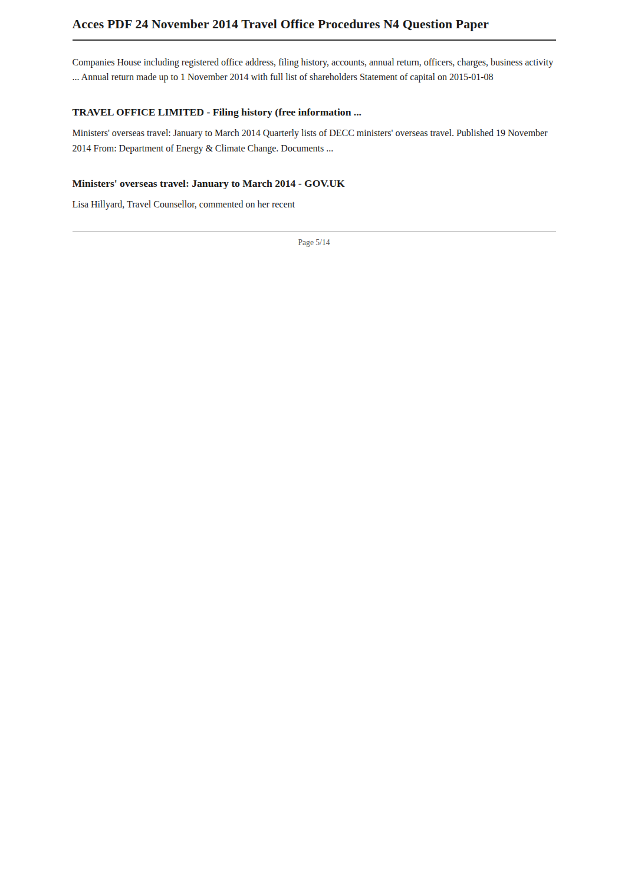Acces PDF 24 November 2014 Travel Office Procedures N4 Question Paper
Companies House including registered office address, filing history, accounts, annual return, officers, charges, business activity ... Annual return made up to 1 November 2014 with full list of shareholders Statement of capital on 2015-01-08
TRAVEL OFFICE LIMITED - Filing history (free information ...
Ministers' overseas travel: January to March 2014 Quarterly lists of DECC ministers' overseas travel. Published 19 November 2014 From: Department of Energy & Climate Change. Documents ...
Ministers' overseas travel: January to March 2014 - GOV.UK
Lisa Hillyard, Travel Counsellor, commented on her recent
Page 5/14